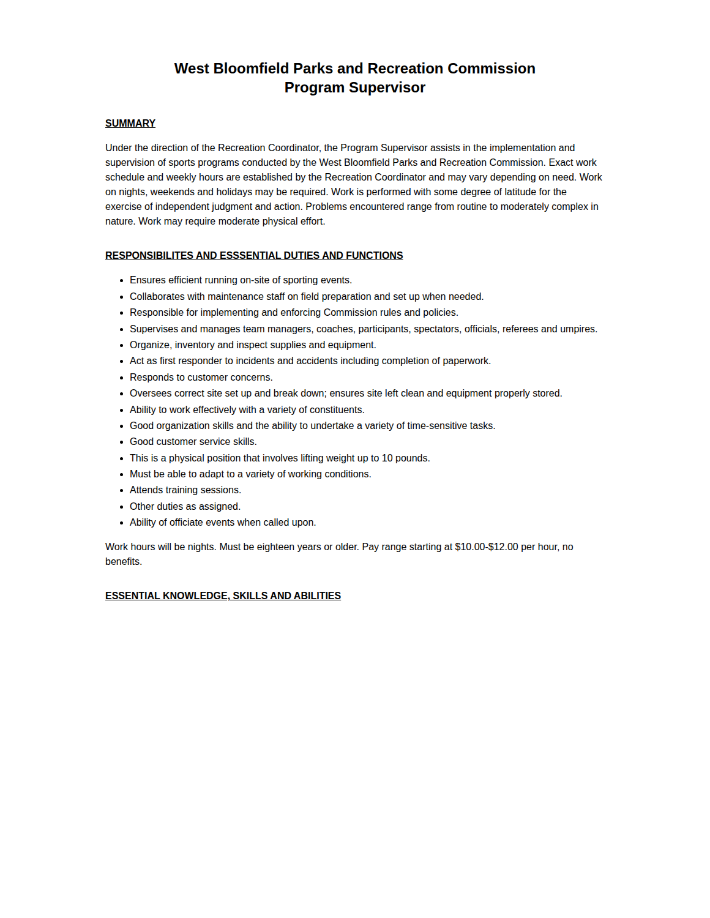West Bloomfield Parks and Recreation CommissionProgram Supervisor
SUMMARY
Under the direction of the Recreation Coordinator, the Program Supervisor assists in the implementation and supervision of sports programs conducted by the West Bloomfield Parks and Recreation Commission. Exact work schedule and weekly hours are established by the Recreation Coordinator and may vary depending on need. Work on nights, weekends and holidays may be required. Work is performed with some degree of latitude for the exercise of independent judgment and action. Problems encountered range from routine to moderately complex in nature. Work may require moderate physical effort.
RESPONSIBILITES AND ESSSENTIAL DUTIES AND FUNCTIONS
Ensures efficient running on-site of sporting events.
Collaborates with maintenance staff on field preparation and set up when needed.
Responsible for implementing and enforcing Commission rules and policies.
Supervises and manages team managers, coaches, participants, spectators, officials, referees and umpires.
Organize, inventory and inspect supplies and equipment.
Act as first responder to incidents and accidents including completion of paperwork.
Responds to customer concerns.
Oversees correct site set up and break down; ensures site left clean and equipment properly stored.
Ability to work effectively with a variety of constituents.
Good organization skills and the ability to undertake a variety of time-sensitive tasks.
Good customer service skills.
This is a physical position that involves lifting weight up to 10 pounds.
Must be able to adapt to a variety of working conditions.
Attends training sessions.
Other duties as assigned.
Ability of officiate events when called upon.
Work hours will be nights. Must be eighteen years or older. Pay range starting at $10.00-$12.00 per hour, no benefits.
ESSENTIAL KNOWLEDGE, SKILLS AND ABILITIES